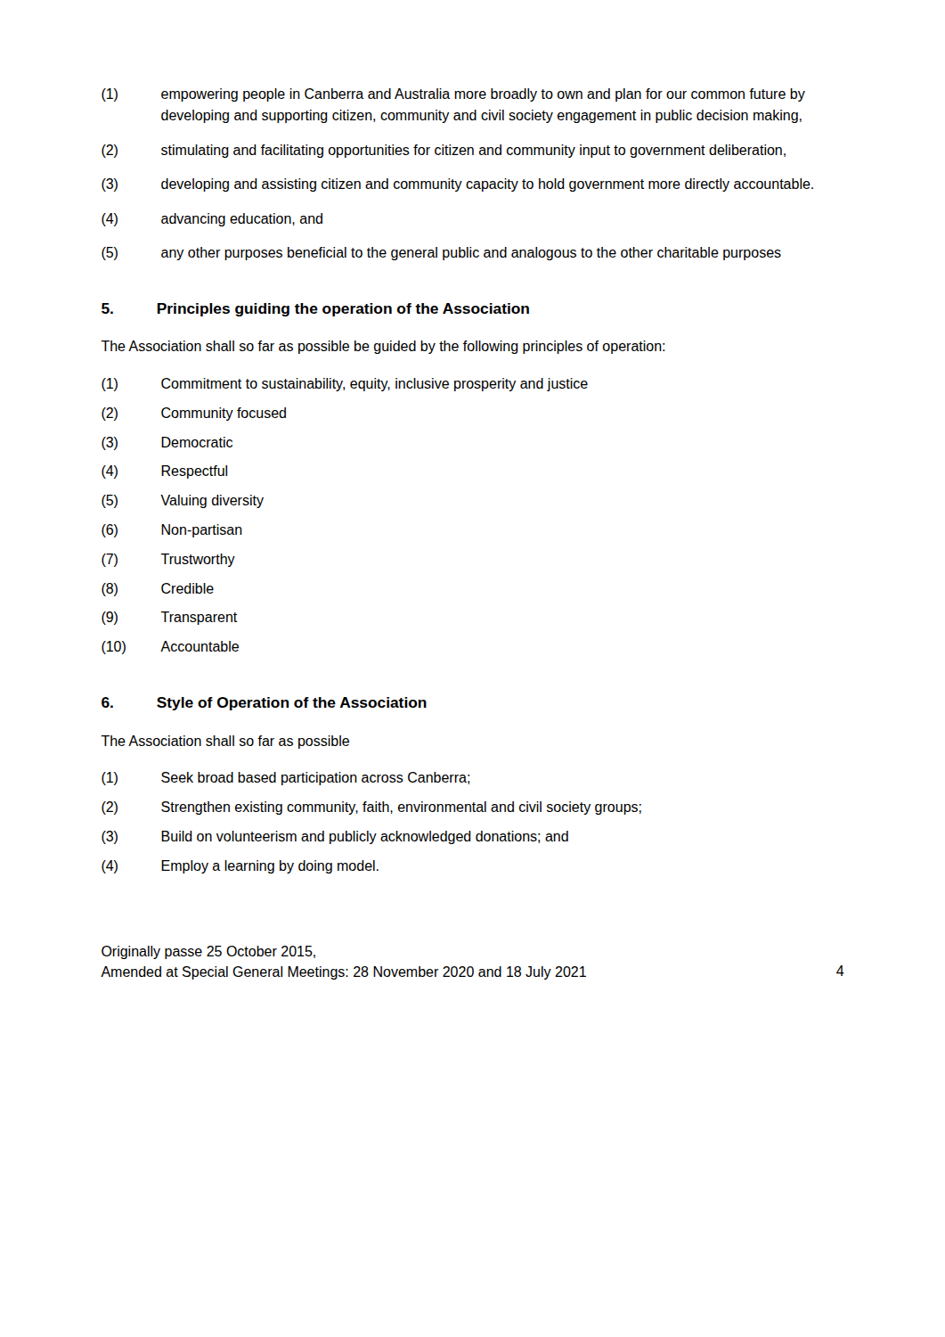(1) empowering people in Canberra and Australia more broadly to own and plan for our common future by developing and supporting citizen, community and civil society engagement in public decision making,
(2) stimulating and facilitating opportunities for citizen and community input to government deliberation,
(3) developing and assisting citizen and community capacity to hold government more directly accountable.
(4) advancing education, and
(5) any other purposes beneficial to the general public and analogous to the other charitable purposes
5. Principles guiding the operation of the Association
The Association shall so far as possible be guided by the following principles of operation:
(1) Commitment to sustainability, equity, inclusive prosperity and justice
(2) Community focused
(3) Democratic
(4) Respectful
(5) Valuing diversity
(6) Non-partisan
(7) Trustworthy
(8) Credible
(9) Transparent
(10) Accountable
6. Style of Operation of the Association
The Association shall so far as possible
(1) Seek broad based participation across Canberra;
(2) Strengthen existing community, faith, environmental and civil society groups;
(3) Build on volunteerism and publicly acknowledged donations; and
(4) Employ a learning by doing model.
Originally passe 25 October 2015,
Amended at Special General Meetings: 28 November 2020 and 18 July 2021
4